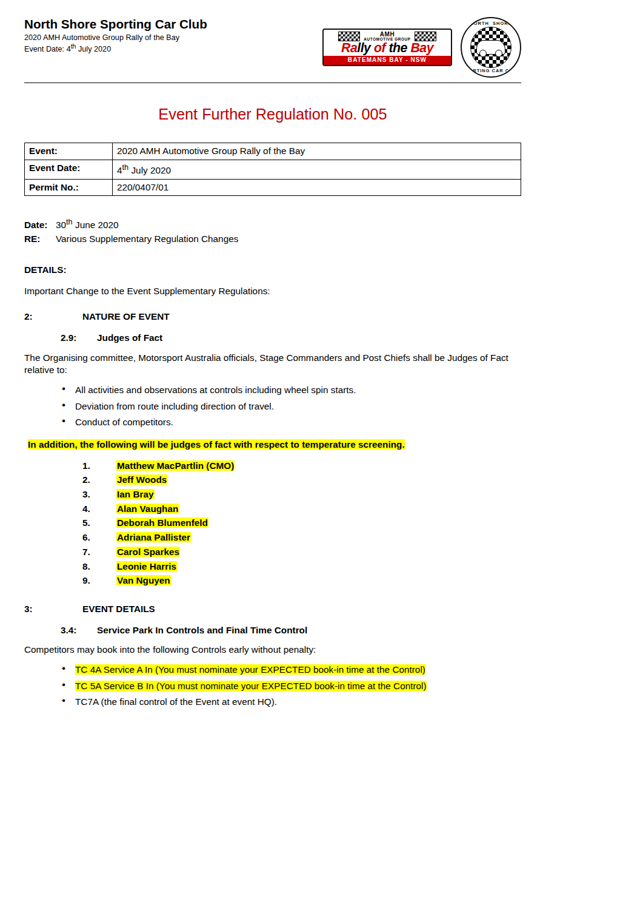North Shore Sporting Car Club
2020 AMH Automotive Group Rally of the Bay
Event Date: 4th July 2020
AMHAUTOMOTIVE GROUP
Rally of the Bay
BATEMANS BAY - NSW
NORTH SHORE SPORTING CAR CLUB
Event Further Regulation No. 005
| Event: | 2020 AMH Automotive Group Rally of the Bay |
| Event Date: | 4 th July 2020 |
| Permit No.: | 220/0407/01 |
Date: 30th June 2020
RE: Various Supplementary Regulation Changes
DETAILS:
Important Change to the Event Supplementary Regulations:
2: NATURE OF EVENT
2.9: Judges of Fact
The Organising committee, Motorsport Australia officials, Stage Commanders and Post Chiefs shall be Judges of Fact relative to:
All activities and observations at controls including wheel spin starts.
Deviation from route including direction of travel.
Conduct of competitors.
In addition, the following will be judges of fact with respect to temperature screening.
Matthew MacPartlin (CMO)
Jeff Woods
Ian Bray
Alan Vaughan
Deborah Blumenfeld
Adriana Pallister
Carol Sparkes
Leonie Harris
Van Nguyen
3: EVENT DETAILS
3.4: Service Park In Controls and Final Time Control
Competitors may book into the following Controls early without penalty:
TC 4A Service A In (You must nominate your EXPECTED book-in time at the Control)
TC 5A Service B In (You must nominate your EXPECTED book-in time at the Control)
TC7A (the final control of the Event at event HQ).